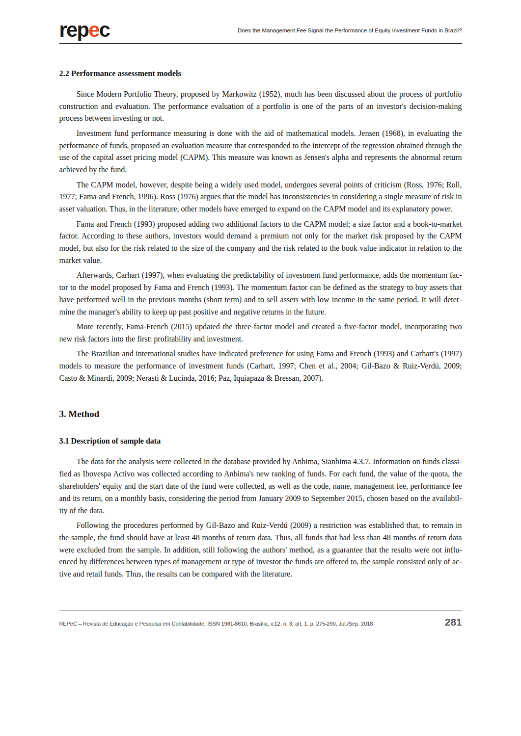repec
Does the Management Fee Signal the Performance of Equity Investment Funds in Brazil?
2.2 Performance assessment models
Since Modern Portfolio Theory, proposed by Markowitz (1952), much has been discussed about the process of portfolio construction and evaluation. The performance evaluation of a portfolio is one of the parts of an investor's decision-making process between investing or not.
Investment fund performance measuring is done with the aid of mathematical models. Jensen (1968), in evaluating the performance of funds, proposed an evaluation measure that corresponded to the intercept of the regression obtained through the use of the capital asset pricing model (CAPM). This measure was known as Jensen's alpha and represents the abnormal return achieved by the fund.
The CAPM model, however, despite being a widely used model, undergoes several points of criticism (Ross, 1976; Roll, 1977; Fama and French, 1996). Ross (1976) argues that the model has inconsistencies in considering a single measure of risk in asset valuation. Thus, in the literature, other models have emerged to expand on the CAPM model and its explanatory power.
Fama and French (1993) proposed adding two additional factors to the CAPM model; a size factor and a book-to-market factor. According to these authors, investors would demand a premium not only for the market risk proposed by the CAPM model, but also for the risk related to the size of the company and the risk related to the book value indicator in relation to the market value.
Afterwards, Carhart (1997), when evaluating the predictability of investment fund performance, adds the momentum factor to the model proposed by Fama and French (1993). The momentum factor can be defined as the strategy to buy assets that have performed well in the previous months (short term) and to sell assets with low income in the same period. It will determine the manager's ability to keep up past positive and negative returns in the future.
More recently, Fama-French (2015) updated the three-factor model and created a five-factor model, incorporating two new risk factors into the first: profitability and investment.
The Brazilian and international studies have indicated preference for using Fama and French (1993) and Carhart's (1997) models to measure the performance of investment funds (Carhart, 1997; Chen et al., 2004; Gil-Bazo & Ruiz-Verdú, 2009; Casto & Minardi, 2009; Nerasti & Lucinda, 2016; Paz, Iquiapaza & Bressan, 2007).
3. Method
3.1 Description of sample data
The data for the analysis were collected in the database provided by Anbima, Sianbima 4.3.7. Information on funds classified as Ibovespa Activo was collected according to Anbima's new ranking of funds. For each fund, the value of the quota, the shareholders' equity and the start date of the fund were collected, as well as the code, name, management fee, performance fee and its return, on a monthly basis, considering the period from January 2009 to September 2015, chosen based on the availability of the data.
Following the procedures performed by Gil-Bazo and Ruiz-Verdú (2009) a restriction was established that, to remain in the sample, the fund should have at least 48 months of return data. Thus, all funds that had less than 48 months of return data were excluded from the sample. In addition, still following the authors' method, as a guarantee that the results were not influenced by differences between types of management or type of investor the funds are offered to, the sample consisted only of active and retail funds. Thus, the results can be compared with the literature.
REPeC – Revista de Educação e Pesquisa em Contabilidade, ISSN 1981-8610, Brasília, v.12, n. 3, art. 1, p. 275-290, Jul./Sep. 2018
281